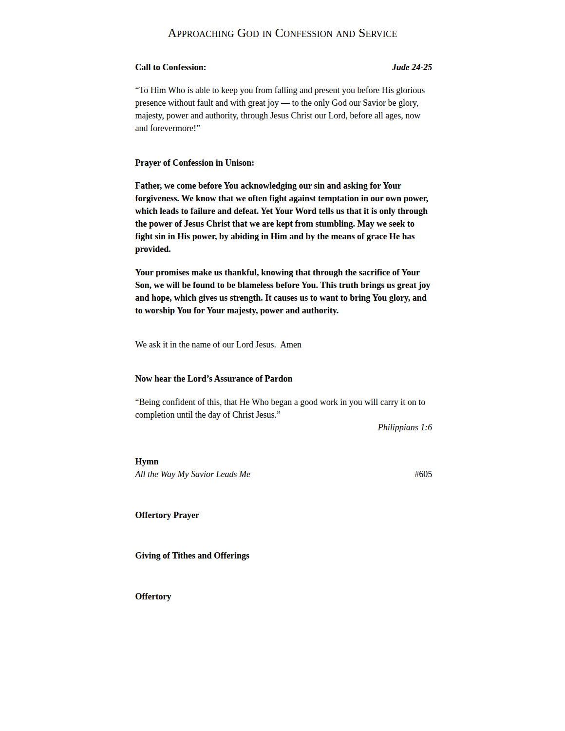Approaching God in Confession and Service
Call to Confession: Jude 24-25
“To Him Who is able to keep you from falling and present you before His glorious presence without fault and with great joy — to the only God our Savior be glory, majesty, power and authority, through Jesus Christ our Lord, before all ages, now and forevermore!”
Prayer of Confession in Unison:
Father, we come before You acknowledging our sin and asking for Your forgiveness. We know that we often fight against temptation in our own power, which leads to failure and defeat. Yet Your Word tells us that it is only through the power of Jesus Christ that we are kept from stumbling. May we seek to fight sin in His power, by abiding in Him and by the means of grace He has provided.
Your promises make us thankful, knowing that through the sacrifice of Your Son, we will be found to be blameless before You. This truth brings us great joy and hope, which gives us strength. It causes us to want to bring You glory, and to worship You for Your majesty, power and authority.
We ask it in the name of our Lord Jesus. Amen
Now hear the Lord’s Assurance of Pardon
“Being confident of this, that He Who began a good work in you will carry it on to completion until the day of Christ Jesus.”
Philippians 1:6
Hymn
All the Way My Savior Leads Me#605
Offertory Prayer
Giving of Tithes and Offerings
Offertory